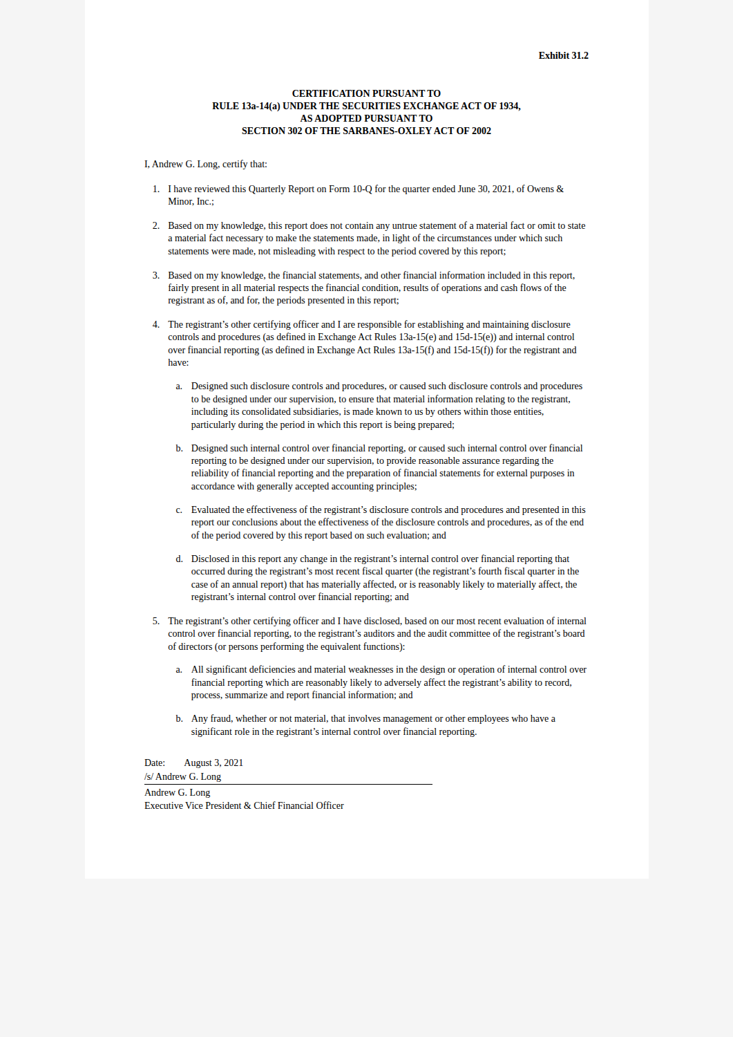Exhibit 31.2
CERTIFICATION PURSUANT TO
RULE 13a-14(a) UNDER THE SECURITIES EXCHANGE ACT OF 1934,
AS ADOPTED PURSUANT TO
SECTION 302 OF THE SARBANES-OXLEY ACT OF 2002
I, Andrew G. Long, certify that:
I have reviewed this Quarterly Report on Form 10-Q for the quarter ended June 30, 2021, of Owens & Minor, Inc.;
Based on my knowledge, this report does not contain any untrue statement of a material fact or omit to state a material fact necessary to make the statements made, in light of the circumstances under which such statements were made, not misleading with respect to the period covered by this report;
Based on my knowledge, the financial statements, and other financial information included in this report, fairly present in all material respects the financial condition, results of operations and cash flows of the registrant as of, and for, the periods presented in this report;
The registrant’s other certifying officer and I are responsible for establishing and maintaining disclosure controls and procedures (as defined in Exchange Act Rules 13a-15(e) and 15d-15(e)) and internal control over financial reporting (as defined in Exchange Act Rules 13a-15(f) and 15d-15(f)) for the registrant and have:
Designed such disclosure controls and procedures, or caused such disclosure controls and procedures to be designed under our supervision, to ensure that material information relating to the registrant, including its consolidated subsidiaries, is made known to us by others within those entities, particularly during the period in which this report is being prepared;
Designed such internal control over financial reporting, or caused such internal control over financial reporting to be designed under our supervision, to provide reasonable assurance regarding the reliability of financial reporting and the preparation of financial statements for external purposes in accordance with generally accepted accounting principles;
Evaluated the effectiveness of the registrant’s disclosure controls and procedures and presented in this report our conclusions about the effectiveness of the disclosure controls and procedures, as of the end of the period covered by this report based on such evaluation; and
Disclosed in this report any change in the registrant’s internal control over financial reporting that occurred during the registrant’s most recent fiscal quarter (the registrant’s fourth fiscal quarter in the case of an annual report) that has materially affected, or is reasonably likely to materially affect, the registrant’s internal control over financial reporting; and
The registrant’s other certifying officer and I have disclosed, based on our most recent evaluation of internal control over financial reporting, to the registrant’s auditors and the audit committee of the registrant’s board of directors (or persons performing the equivalent functions):
All significant deficiencies and material weaknesses in the design or operation of internal control over financial reporting which are reasonably likely to adversely affect the registrant’s ability to record, process, summarize and report financial information; and
Any fraud, whether or not material, that involves management or other employees who have a significant role in the registrant’s internal control over financial reporting.
Date: August 3, 2021
/s/ Andrew G. Long
Andrew G. Long
Executive Vice President & Chief Financial Officer